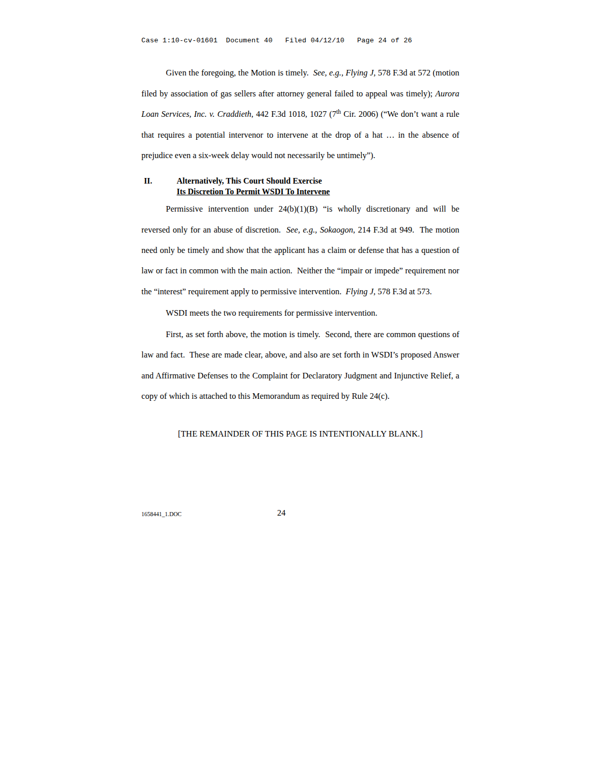Case 1:10-cv-01601 Document 40 Filed 04/12/10 Page 24 of 26
Given the foregoing, the Motion is timely. See, e.g., Flying J, 578 F.3d at 572 (motion filed by association of gas sellers after attorney general failed to appeal was timely); Aurora Loan Services, Inc. v. Craddieth, 442 F.3d 1018, 1027 (7th Cir. 2006) (“We don’t want a rule that requires a potential intervenor to intervene at the drop of a hat … in the absence of prejudice even a six-week delay would not necessarily be untimely”).
II.
Alternatively, This Court Should Exercise
Its Discretion To Permit WSDI To Intervene
Permissive intervention under 24(b)(1)(B) “is wholly discretionary and will be reversed only for an abuse of discretion. See, e.g., Sokaogon, 214 F.3d at 949. The motion need only be timely and show that the applicant has a claim or defense that has a question of law or fact in common with the main action. Neither the “impair or impede” requirement nor the “interest” requirement apply to permissive intervention. Flying J, 578 F.3d at 573.
WSDI meets the two requirements for permissive intervention.
First, as set forth above, the motion is timely. Second, there are common questions of law and fact. These are made clear, above, and also are set forth in WSDI’s proposed Answer and Affirmative Defenses to the Complaint for Declaratory Judgment and Injunctive Relief, a copy of which is attached to this Memorandum as required by Rule 24(c).
[THE REMAINDER OF THIS PAGE IS INTENTIONALLY BLANK.]
1658441_1.DOC
24